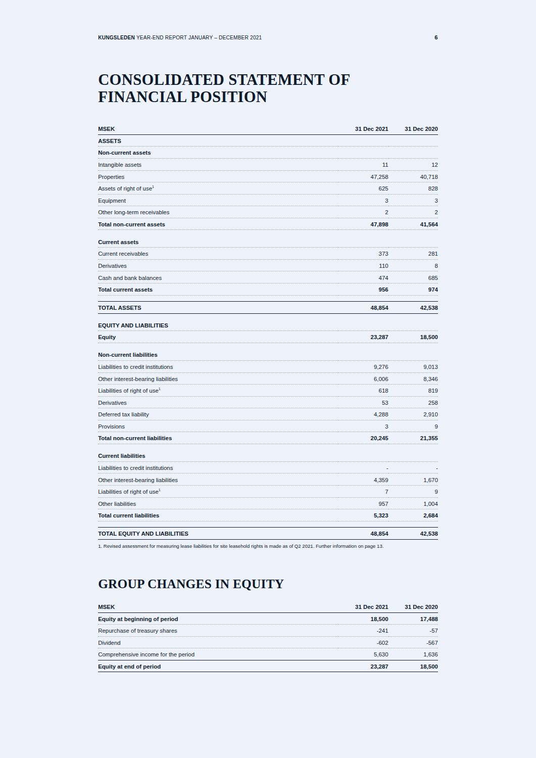KUNGSLEDEN YEAR-END REPORT JANUARY – DECEMBER 2021
6
CONSOLIDATED STATEMENT OF
FINANCIAL POSITION
| MSEK | 31 Dec 2021 | 31 Dec 2020 |
| --- | --- | --- |
| ASSETS | | |
| Non-current assets | | |
| Intangible assets | 11 | 12 |
| Properties | 47,258 | 40,718 |
| Assets of right of use 1 | 625 | 828 |
| Equipment | 3 | 3 |
| Other long-term receivables | 2 | 2 |
| Total non-current assets | 47,898 | 41,564 |
| Current assets | | |
| Current receivables | 373 | 281 |
| Derivatives | 110 | 8 |
| Cash and bank balances | 474 | 685 |
| Total current assets | 956 | 974 |
| TOTAL ASSETS | 48,854 | 42,538 |
| EQUITY AND LIABILITIES | | |
| Equity | 23,287 | 18,500 |
| Non-current liabilities | | |
| Liabilities to credit institutions | 9,276 | 9,013 |
| Other interest-bearing liabilities | 6,006 | 8,346 |
| Liabilities of right of use 1 | 618 | 819 |
| Derivatives | 53 | 258 |
| Deferred tax liability | 4,288 | 2,910 |
| Provisions | 3 | 9 |
| Total non-current liabilities | 20,245 | 21,355 |
| Current liabilities | | |
| Liabilities to credit institutions | - | - |
| Other interest-bearing liabilities | 4,359 | 1,670 |
| Liabilities of right of use 1 | 7 | 9 |
| Other liabilities | 957 | 1,004 |
| Total current liabilities | 5,323 | 2,684 |
| TOTAL EQUITY AND LIABILITIES | 48,854 | 42,538 |
1. Revised assessment for measuring lease liabilities for site leasehold rights is made as of Q2 2021. Further information on page 13.
GROUP CHANGES IN EQUITY
| MSEK | 31 Dec 2021 | 31 Dec 2020 |
| --- | --- | --- |
| Equity at beginning of period | 18,500 | 17,488 |
| Repurchase of treasury shares | -241 | -57 |
| Dividend | -602 | -567 |
| Comprehensive income for the period | 5,630 | 1,636 |
| Equity at end of period | 23,287 | 18,500 |